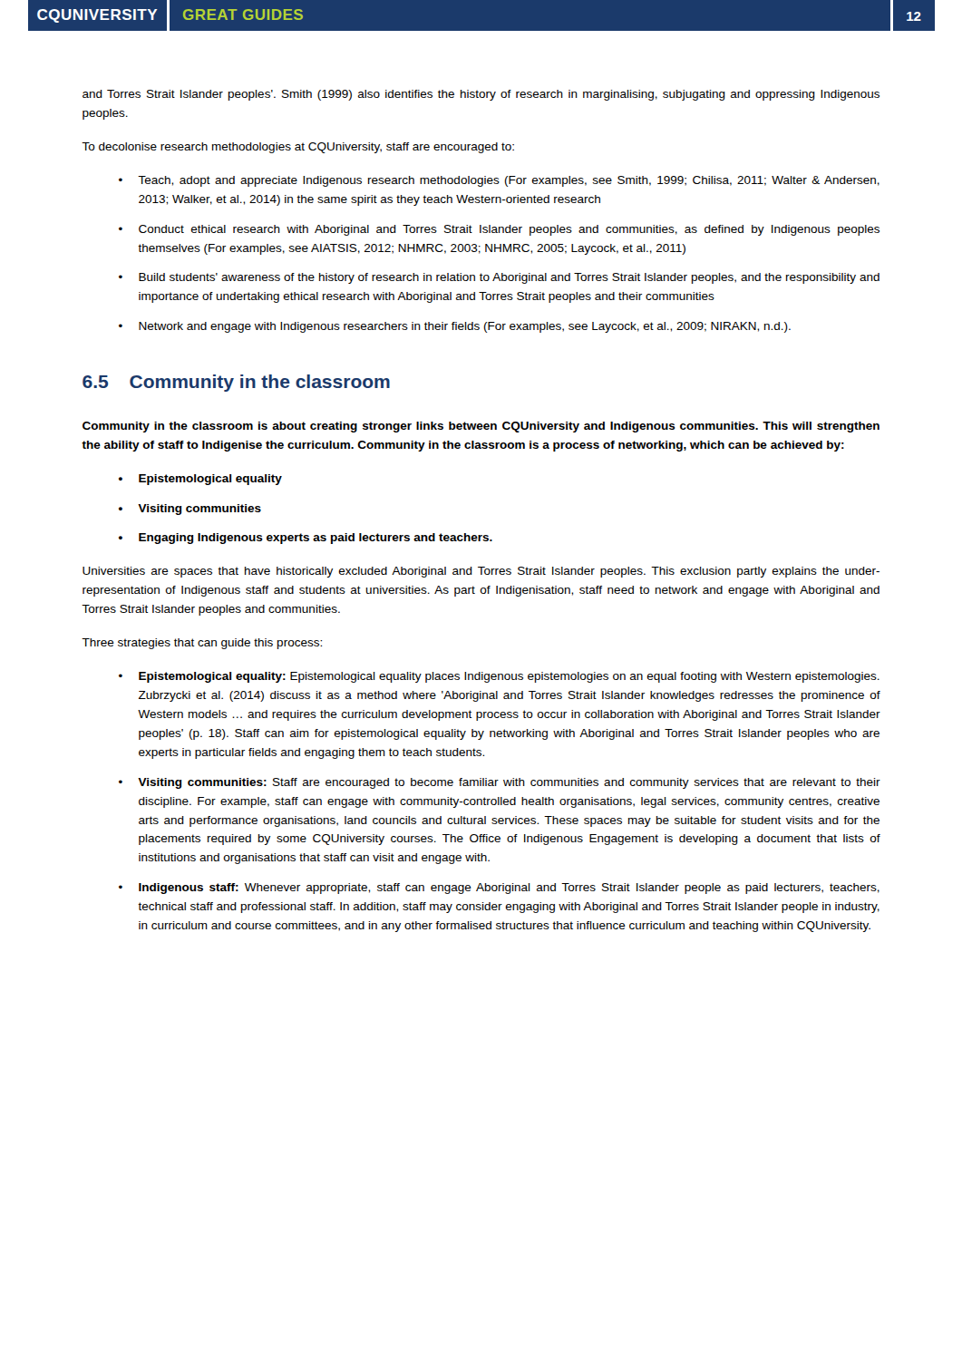CQUNIVERSITY
GREAT GUIDES
12
and Torres Strait Islander peoples'. Smith (1999) also identifies the history of research in marginalising, subjugating and oppressing Indigenous peoples.
To decolonise research methodologies at CQUniversity, staff are encouraged to:
Teach, adopt and appreciate Indigenous research methodologies (For examples, see Smith, 1999; Chilisa, 2011; Walter & Andersen, 2013; Walker, et al., 2014) in the same spirit as they teach Western-oriented research
Conduct ethical research with Aboriginal and Torres Strait Islander peoples and communities, as defined by Indigenous peoples themselves (For examples, see AIATSIS, 2012; NHMRC, 2003; NHMRC, 2005; Laycock, et al., 2011)
Build students' awareness of the history of research in relation to Aboriginal and Torres Strait Islander peoples, and the responsibility and importance of undertaking ethical research with Aboriginal and Torres Strait peoples and their communities
Network and engage with Indigenous researchers in their fields (For examples, see Laycock, et al., 2009; NIRAKN, n.d.).
6.5 Community in the classroom
Community in the classroom is about creating stronger links between CQUniversity and Indigenous communities. This will strengthen the ability of staff to Indigenise the curriculum. Community in the classroom is a process of networking, which can be achieved by:
Epistemological equality
Visiting communities
Engaging Indigenous experts as paid lecturers and teachers.
Universities are spaces that have historically excluded Aboriginal and Torres Strait Islander peoples. This exclusion partly explains the under-representation of Indigenous staff and students at universities. As part of Indigenisation, staff need to network and engage with Aboriginal and Torres Strait Islander peoples and communities.
Three strategies that can guide this process:
Epistemological equality: Epistemological equality places Indigenous epistemologies on an equal footing with Western epistemologies. Zubrzycki et al. (2014) discuss it as a method where 'Aboriginal and Torres Strait Islander knowledges redresses the prominence of Western models … and requires the curriculum development process to occur in collaboration with Aboriginal and Torres Strait Islander peoples' (p. 18). Staff can aim for epistemological equality by networking with Aboriginal and Torres Strait Islander peoples who are experts in particular fields and engaging them to teach students.
Visiting communities: Staff are encouraged to become familiar with communities and community services that are relevant to their discipline. For example, staff can engage with community-controlled health organisations, legal services, community centres, creative arts and performance organisations, land councils and cultural services. These spaces may be suitable for student visits and for the placements required by some CQUniversity courses. The Office of Indigenous Engagement is developing a document that lists of institutions and organisations that staff can visit and engage with.
Indigenous staff: Whenever appropriate, staff can engage Aboriginal and Torres Strait Islander people as paid lecturers, teachers, technical staff and professional staff. In addition, staff may consider engaging with Aboriginal and Torres Strait Islander people in industry, in curriculum and course committees, and in any other formalised structures that influence curriculum and teaching within CQUniversity.